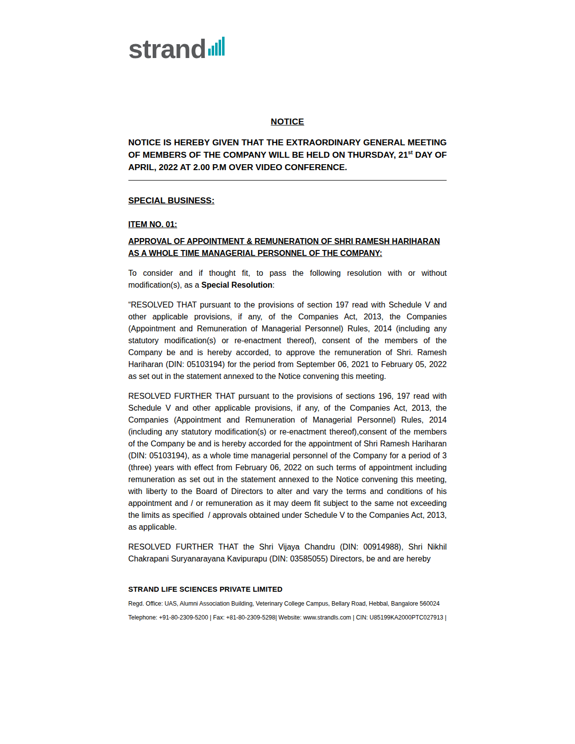strand
NOTICE
NOTICE IS HEREBY GIVEN THAT THE EXTRAORDINARY GENERAL MEETING OF MEMBERS OF THE COMPANY WILL BE HELD ON THURSDAY, 21st DAY OF APRIL, 2022 AT 2.00 P.M OVER VIDEO CONFERENCE.
SPECIAL BUSINESS:
ITEM NO. 01:
APPROVAL OF APPOINTMENT & REMUNERATION OF SHRI RAMESH HARIHARAN AS A WHOLE TIME MANAGERIAL PERSONNEL OF THE COMPANY:
To consider and if thought fit, to pass the following resolution with or without modification(s), as a Special Resolution:
“RESOLVED THAT pursuant to the provisions of section 197 read with Schedule V and other applicable provisions, if any, of the Companies Act, 2013, the Companies (Appointment and Remuneration of Managerial Personnel) Rules, 2014 (including any statutory modification(s) or re-enactment thereof), consent of the members of the Company be and is hereby accorded, to approve the remuneration of Shri. Ramesh Hariharan (DIN: 05103194) for the period from September 06, 2021 to February 05, 2022 as set out in the statement annexed to the Notice convening this meeting.
RESOLVED FURTHER THAT pursuant to the provisions of sections 196, 197 read with Schedule V and other applicable provisions, if any, of the Companies Act, 2013, the Companies (Appointment and Remuneration of Managerial Personnel) Rules, 2014 (including any statutory modification(s) or re-enactment thereof),consent of the members of the Company be and is hereby accorded for the appointment of Shri Ramesh Hariharan (DIN: 05103194), as a whole time managerial personnel of the Company for a period of 3 (three) years with effect from February 06, 2022 on such terms of appointment including remuneration as set out in the statement annexed to the Notice convening this meeting, with liberty to the Board of Directors to alter and vary the terms and conditions of his appointment and / or remuneration as it may deem fit subject to the same not exceeding the limits as specified / approvals obtained under Schedule V to the Companies Act, 2013, as applicable.
RESOLVED FURTHER THAT the Shri Vijaya Chandru (DIN: 00914988), Shri Nikhil Chakrapani Suryanarayana Kavipurapu (DIN: 03585055) Directors, be and are hereby
STRAND LIFE SCIENCES PRIVATE LIMITED
Regd. Office: UAS, Alumni Association Building, Veterinary College Campus, Bellary Road, Hebbal, Bangalore 560024
Telephone: +91-80-2309-5200 | Fax: +81-80-2309-5298| Website: www.strandls.com | CIN: U85199KA2000PTC027913 |